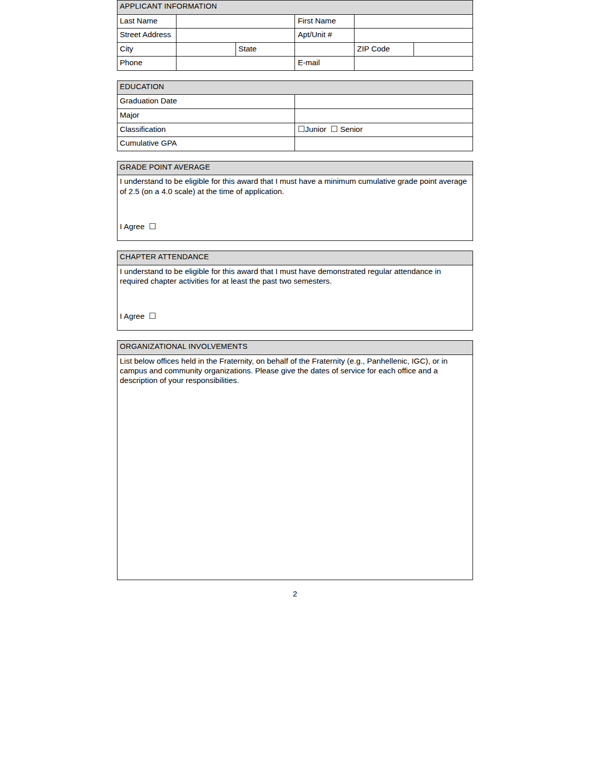| APPLICANT INFORMATION |
| Last Name | | First Name | |
| Street Address | | Apt/Unit # | |
| City | | State | | ZIP Code | |
| Phone | | E-mail | |
| EDUCATION |
| Graduation Date | |
| Major | |
| Classification | ☐ Junior ☐ Senior |
| Cumulative GPA | |
| GRADE POINT AVERAGE |
| I understand to be eligible for this award that I must have a minimum cumulative grade point average of 2.5 (on a 4.0 scale) at the time of application. I Agree ☐ |
| CHAPTER ATTENDANCE |
| I understand to be eligible for this award that I must have demonstrated regular attendance in required chapter activities for at least the past two semesters. I Agree ☐ |
| ORGANIZATIONAL INVOLVEMENTS |
| List below offices held in the Fraternity, on behalf of the Fraternity (e.g., Panhellenic, IGC), or in campus and community organizations. Please give the dates of service for each office and a description of your responsibilities. |
2